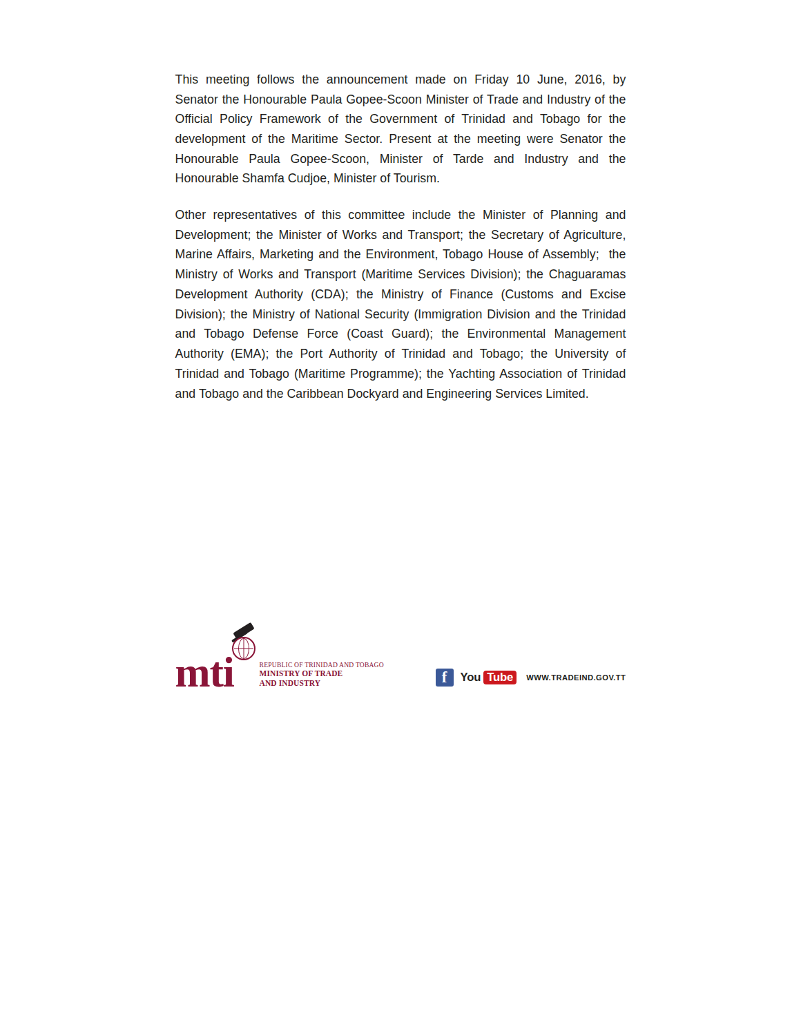This meeting follows the announcement made on Friday 10 June, 2016, by Senator the Honourable Paula Gopee-Scoon Minister of Trade and Industry of the Official Policy Framework of the Government of Trinidad and Tobago for the development of the Maritime Sector. Present at the meeting were Senator the Honourable Paula Gopee-Scoon, Minister of Tarde and Industry and the Honourable Shamfa Cudjoe, Minister of Tourism.
Other representatives of this committee include the Minister of Planning and Development; the Minister of Works and Transport; the Secretary of Agriculture, Marine Affairs, Marketing and the Environment, Tobago House of Assembly; the Ministry of Works and Transport (Maritime Services Division); the Chaguaramas Development Authority (CDA); the Ministry of Finance (Customs and Excise Division); the Ministry of National Security (Immigration Division and the Trinidad and Tobago Defense Force (Coast Guard); the Environmental Management Authority (EMA); the Port Authority of Trinidad and Tobago; the University of Trinidad and Tobago (Maritime Programme); the Yachting Association of Trinidad and Tobago and the Caribbean Dockyard and Engineering Services Limited.
mti
Republic of Trinidad and Tobago
Ministry of Trade
and Industry
You Tube
WWW.TRADEIND.GOV.TT